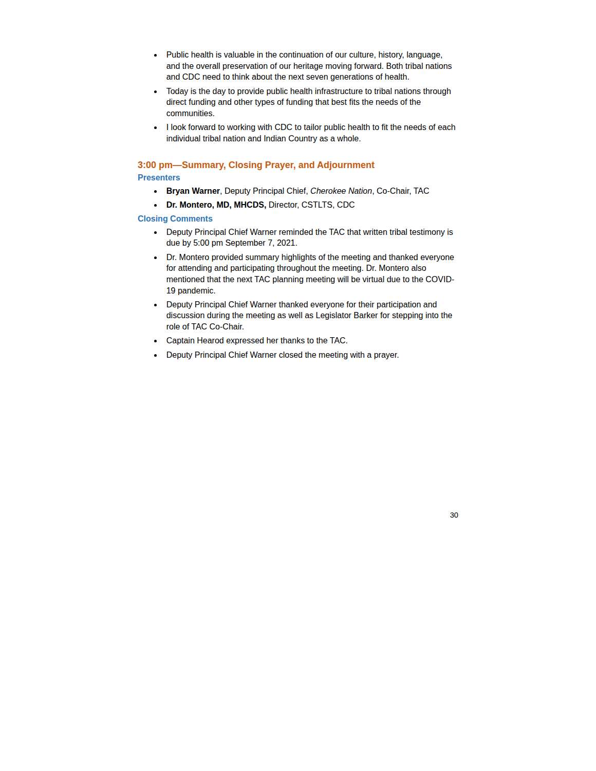Public health is valuable in the continuation of our culture, history, language, and the overall preservation of our heritage moving forward. Both tribal nations and CDC need to think about the next seven generations of health.
Today is the day to provide public health infrastructure to tribal nations through direct funding and other types of funding that best fits the needs of the communities.
I look forward to working with CDC to tailor public health to fit the needs of each individual tribal nation and Indian Country as a whole.
3:00 pm—Summary, Closing Prayer, and Adjournment
Presenters
Bryan Warner, Deputy Principal Chief, Cherokee Nation, Co-Chair, TAC
Dr. Montero, MD, MHCDS, Director, CSTLTS, CDC
Closing Comments
Deputy Principal Chief Warner reminded the TAC that written tribal testimony is due by 5:00 pm September 7, 2021.
Dr. Montero provided summary highlights of the meeting and thanked everyone for attending and participating throughout the meeting. Dr. Montero also mentioned that the next TAC planning meeting will be virtual due to the COVID-19 pandemic.
Deputy Principal Chief Warner thanked everyone for their participation and discussion during the meeting as well as Legislator Barker for stepping into the role of TAC Co-Chair.
Captain Hearod expressed her thanks to the TAC.
Deputy Principal Chief Warner closed the meeting with a prayer.
30